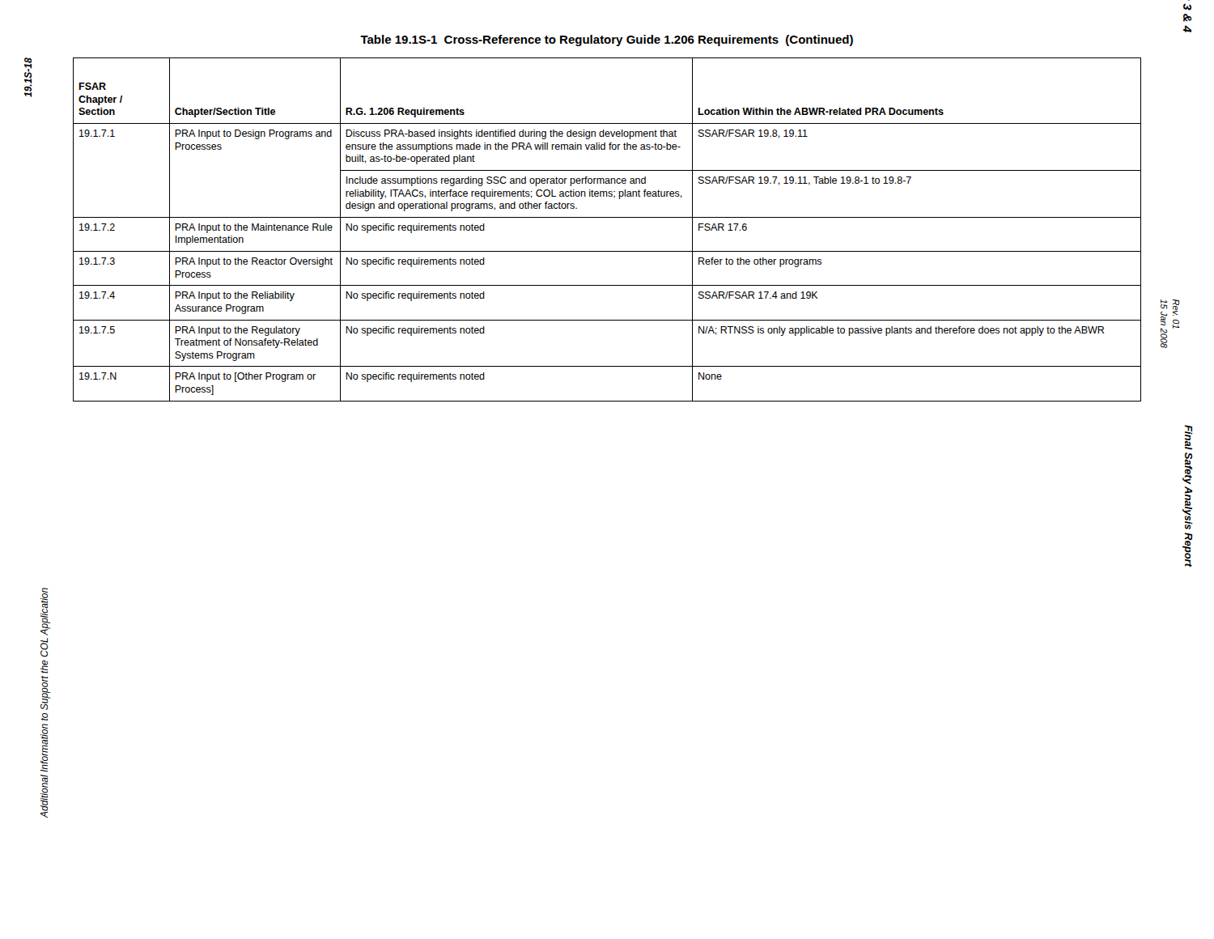19.1S-18
Additional Information to Support the COL Application
STP 3 & 4
Rev. 01
15 Jan 2008
Final Safety Analysis Report
Table 19.1S-1 Cross-Reference to Regulatory Guide 1.206 Requirements (Continued)
| FSAR Chapter / Section | Chapter/Section Title | R.G. 1.206 Requirements | Location Within the ABWR-related PRA Documents |
| --- | --- | --- | --- |
| 19.1.7.1 | PRA Input to Design Programs and Processes | Discuss PRA-based insights identified during the design development that ensure the assumptions made in the PRA will remain valid for the as-to-be-built, as-to-be-operated plant | SSAR/FSAR 19.8, 19.11 |
| Include assumptions regarding SSC and operator performance and reliability, ITAACs, interface requirements; COL action items; plant features, design and operational programs, and other factors. | SSAR/FSAR 19.7, 19.11, Table 19.8-1 to 19.8-7 |
| 19.1.7.2 | PRA Input to the Maintenance Rule Implementation | No specific requirements noted | FSAR 17.6 |
| 19.1.7.3 | PRA Input to the Reactor Oversight Process | No specific requirements noted | Refer to the other programs |
| 19.1.7.4 | PRA Input to the Reliability Assurance Program | No specific requirements noted | SSAR/FSAR 17.4 and 19K |
| 19.1.7.5 | PRA Input to the Regulatory Treatment of Nonsafety-Related Systems Program | No specific requirements noted | N/A; RTNSS is only applicable to passive plants and therefore does not apply to the ABWR |
| 19.1.7.N | PRA Input to [Other Program or Process] | No specific requirements noted | None |